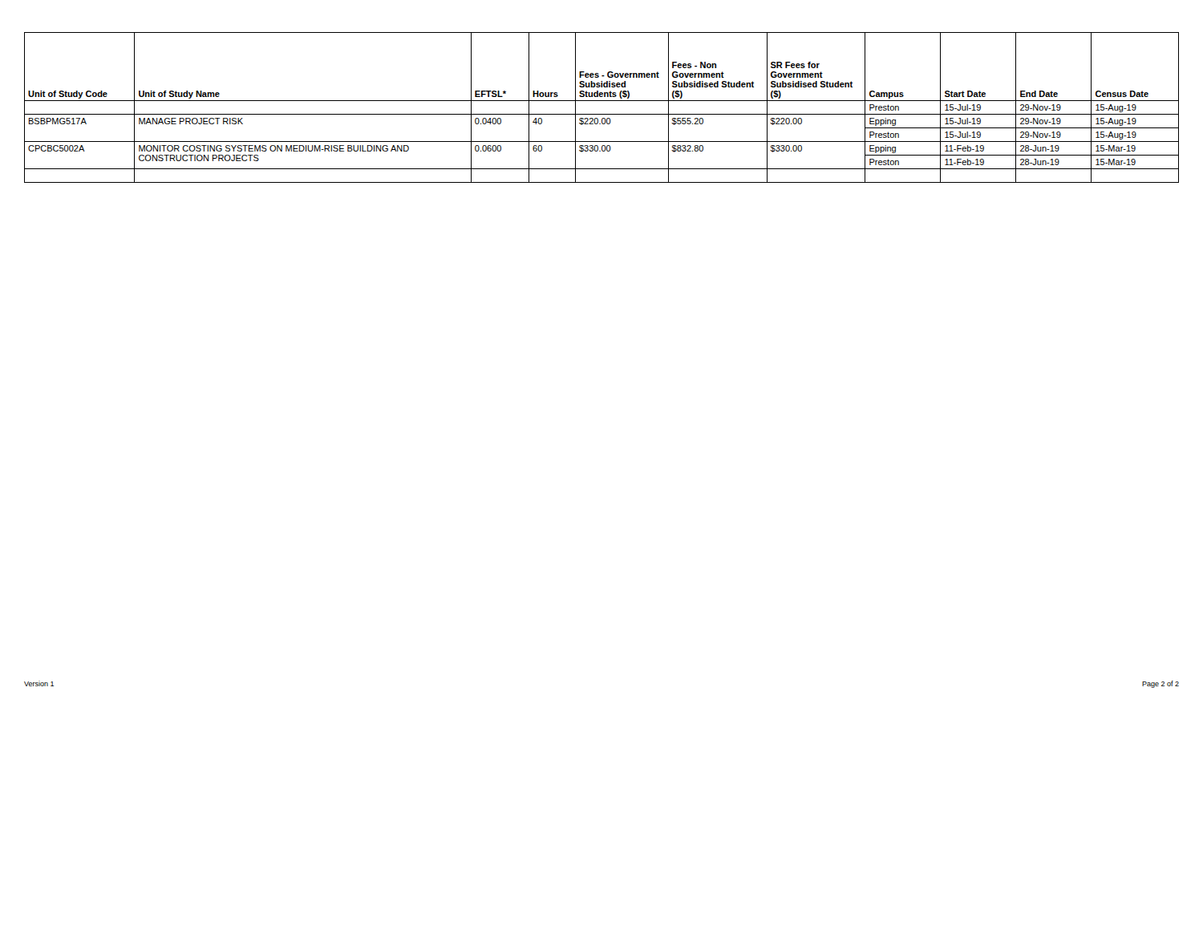| Unit of Study Code | Unit of Study Name | EFTSL* | Hours | Fees - Government Subsidised Students ($) | Fees - Non Government Subsidised Student ($) | SR Fees for Government Subsidised Student ($) | Campus | Start Date | End Date | Census Date |
| --- | --- | --- | --- | --- | --- | --- | --- | --- | --- | --- |
| | | | | | | | Preston | 15-Jul-19 | 29-Nov-19 | 15-Aug-19 |
| BSBPMG517A | MANAGE PROJECT RISK | 0.0400 | 40 | $220.00 | $555.20 | $220.00 | Epping | 15-Jul-19 | 29-Nov-19 | 15-Aug-19 |
| Preston | 15-Jul-19 | 29-Nov-19 | 15-Aug-19 |
| CPCBC5002A | MONITOR COSTING SYSTEMS ON MEDIUM-RISE BUILDING AND CONSTRUCTION PROJECTS | 0.0600 | 60 | $330.00 | $832.80 | $330.00 | Epping | 11-Feb-19 | 28-Jun-19 | 15-Mar-19 |
| Preston | 11-Feb-19 | 28-Jun-19 | 15-Mar-19 |
Version 1 Page 2 of 2